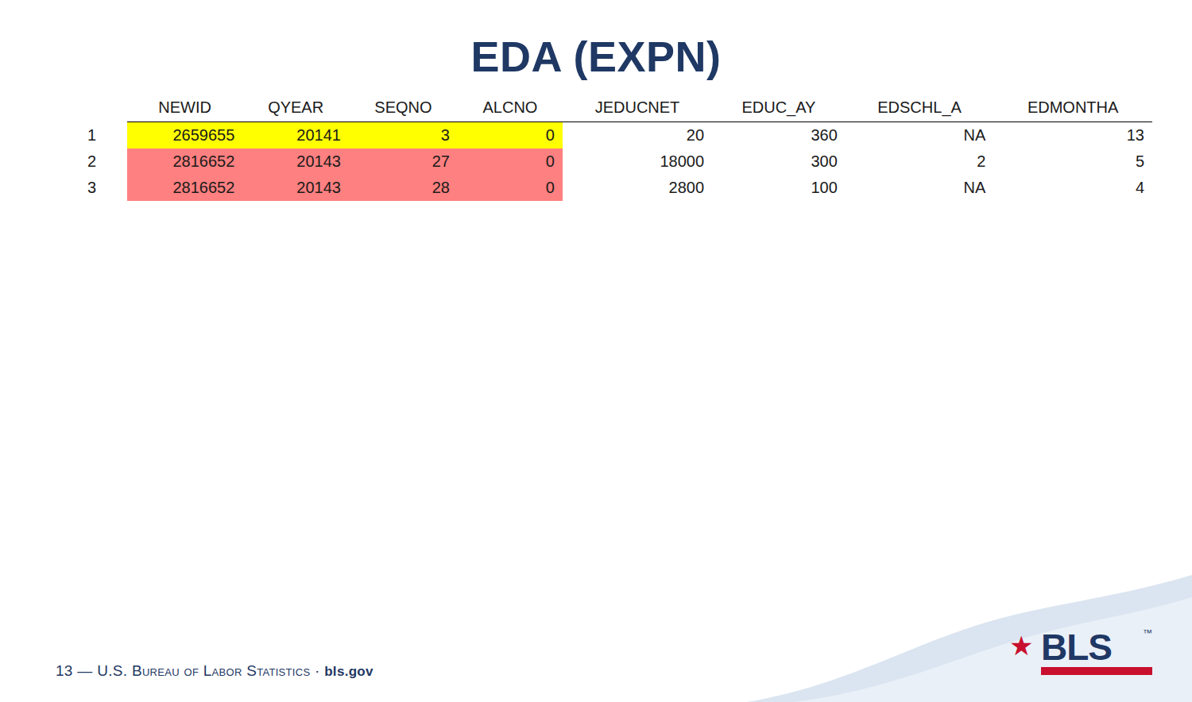EDA (EXPN)
| | NEWID | QYEAR | SEQNO | ALCNO | JEDUCNET | EDUC_AY | EDSCHL_A | EDMONTHA |
| --- | --- | --- | --- | --- | --- | --- | --- | --- |
| 1 | 2659655 | 20141 | 3 | 0 | 20 | 360 | NA | 13 |
| 2 | 2816652 | 20143 | 27 | 0 | 18000 | 300 | 2 | 5 |
| 3 | 2816652 | 20143 | 28 | 0 | 2800 | 100 | NA | 4 |
13 — U.S. Bureau of Labor Statistics · bls.gov
★ BLS ™